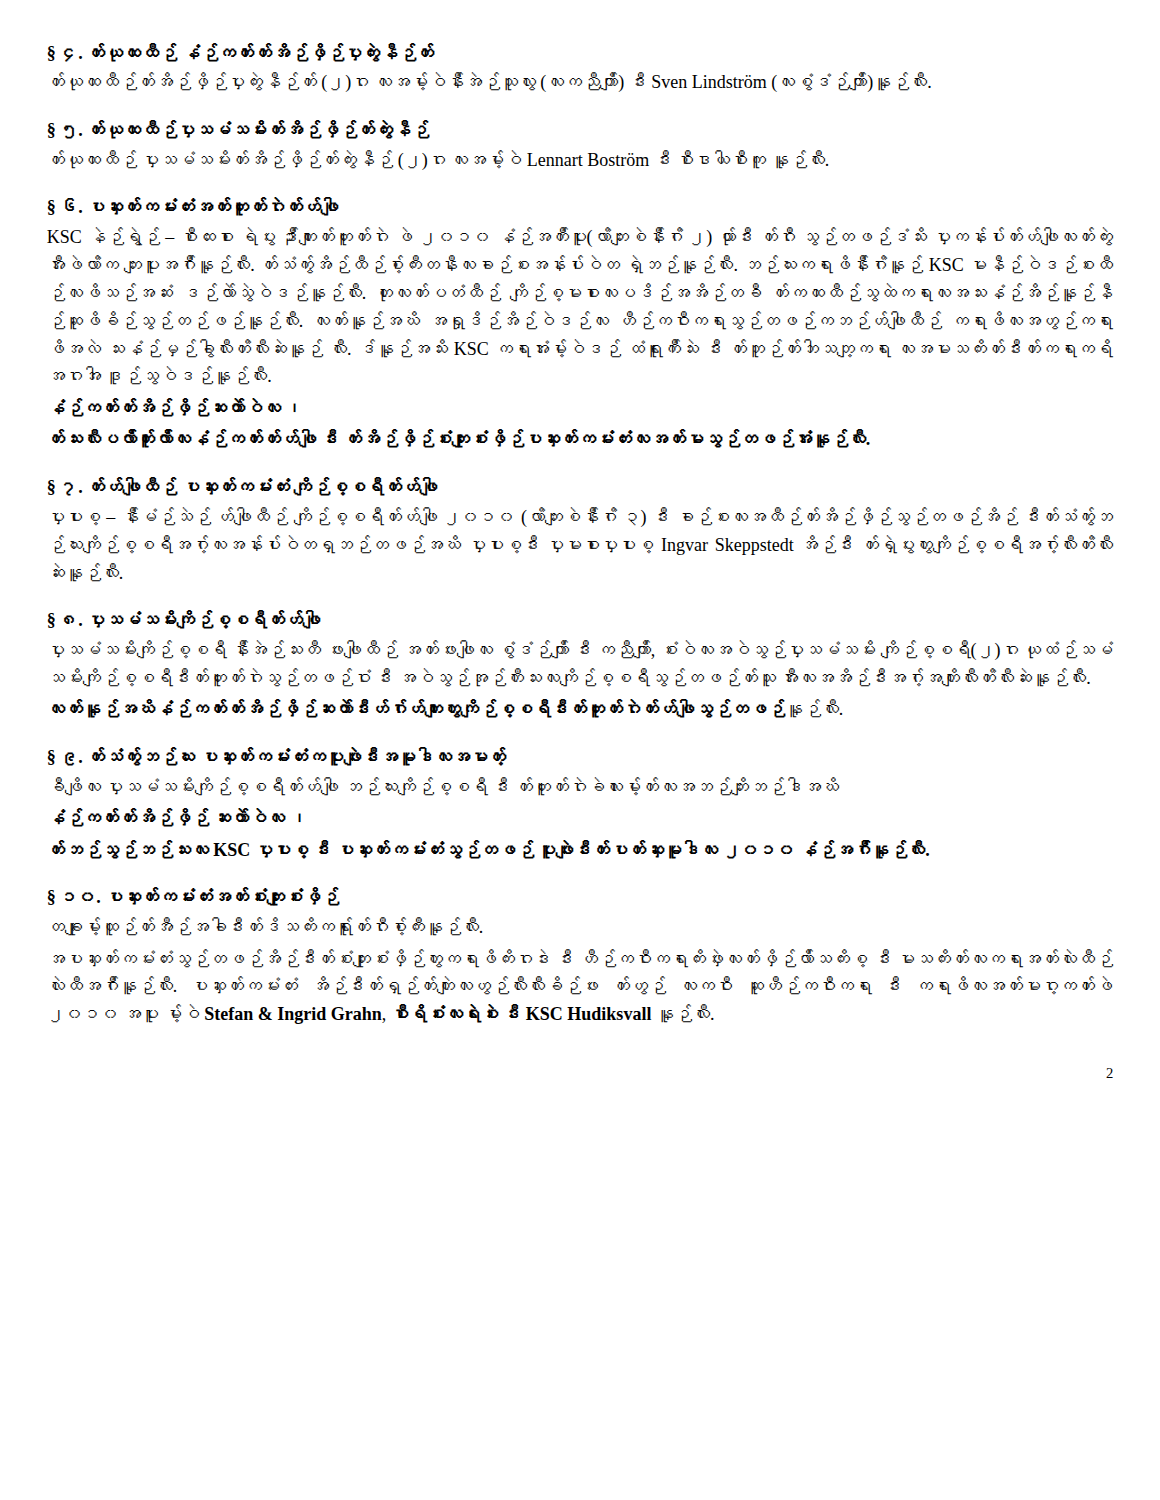§ ၄. တၢ်ယုထၢထီဉ် နံဉ်ကတၢၢ်တၢ်အိဉ်ဖှိဉ်ပှၤကွဲးနီဉ်တၢ်
တၢ်ယုထၢထီဉ်တၢ်အိဉ်ဖှိဉ်ပှၤကွဲးနီဉ်တၢ် (၂)ဂၤ လၢအမ့ၢ်ဝဲနီၢ်အဲဉ်သူလွၤ (လၢကညီကျိာ်) ဒီး Sven Lindström (လၢစွံဒံဉ်ကျိာ်)နူဉ်လီၤ.
§ ၅. တၢ်ယုထၢထီဉ်ပှၤသမံသမိးတၢ်အိဉ်ဖှိဉ်တၢ်ကွဲးနီဉ်
တၢ်ယုထၢထီဉ် ပှၤသမံသမိးတၢ်အိဉ်ဖှိဉ်တၢ်ကွဲးနီဉ် (၂)ဂၤ လၢအမ့ၢ်ဝဲ Lennart Boström ဒီး စီၤဒၤယါစီၤကူ နူဉ်လီၤ.
§ ၆. ပၢဆှၢတၢ်ကမံးတံးအတၢ်ဟူးတၢ်ဂဲၤတၢ်ဟ်ဖျါ
KSC နဲဉ်ရွဲဉ် – စီၤထးစၢၤ ရဲပွး ဒီၣ်ကျၢၤတၢ်ဟူးတၢ်ဂဲၤ ဖဲ ၂၀၁၀ နံဉ်အတီၢ်ပူၤ(လံာ်ဘျးစဲနီၢ်ဂံၢ် ၂) ယုာ်ဒီး တၢ်ဂီၤ သွဉ်တဖဉ်ဒံသိး ပှၤကနၢ်ပၢၢ်တၢ်ဟ်ဖျါလၢတၢ်ကွဲးအီၤဖဲလံာ်က ဘျးပူၤအဂီၢ်နူဉ်လီၤ. တၢ်သံကွၢ်အိဉ်ထီဉ်စ့ၢ်ကီးတနီၤလၢခၢဉ်စးအနၢ်ပၢၢ်ဝဲတ ရှဲဘဉ်နူဉ်လီၤ. ဘဉ်ဃးကရၢဖိနီၢ်ဂံၢ်နူဉ် KSC မၤနီဉ်ဝဲဒဉ်စးထီဉ်လၢဖိသဉ်အဆံး ဒဉ်လဲာ်သွဲဝဲဒဉ်နူဉ်လီၤ. တုၤလၢတၢ်ပတံထီဉ် ကျိဉ်စ့မၤစၢၤလၢပဒိဉ်အအိဉ်တခီ တၢ်ကထၢထီဉ်သွထဲကရၢလၢအသးနံဉ်အိဉ်နူဉ်နီဉ်ဆူဖိခိဉ်သွဉ်တဉ်ဖဉ်နူဉ်လီၤ. လၢတၢ်နူဉ်အဃိ အရှုဒိဉ်အိဉ်ဝဲဒဉ်လၢ ဟီဉ်ကဝီၤကရၢသွဉ်တဖဉ်ကဘဉ်ဟ်ဖျါထီဉ် ကရၢဖိလၢအဟွဉ်ကရၢဖိအလဲ သးနံဉ်မှဉ်ခွါလီၤတံၢ်လီၤဆဲးနူဉ် လီၤ. ဒ်နူဉ်အသိး KSC ကရၢအံၤမ့ၢ်ဝဲဒဉ် ထံရူးကီၢ်သဲး ဒီး တၢ်ဘူဉ်တၢ်ဘါသဘျ့ကရၢ လၢအမၤသကိးတၢ်ဒီးတၢ်ကရၢကရိအဂၤအါ ဒူဉ်သွဝဲဒဉ်နူဉ်လီၤ.
နံဉ်ကတၢၢ်တၢ်အိဉ်ဖှိဉ်ဆၢတဲာ်ဝဲလၢ ၊
တၢ်သးလီၤပလိာ်တူၢ်လိာ်လၢနံဉ်ကတၢၢ်တၢ်ဟ်ဖျါ ဒီး တၢ်အိဉ်ဖှိဉ်စံးဘျုးစံးဖှိဉ်ပၢဆှၢတၢ်ကမံးတံးလၢအတၢ်မၤသွဉ်တဖဉ်အံၤနူဉ်လီၤ.
§ ၇. တၢ်ဟ်ဖျါထီဉ် ပၢဆှၢတၢ်ကမံးတံး ကျိဉ်စ့စရီတၢ်ဟ်ဖျါ
ပှၤပၢၤစ့ – နီၢ်မံဉ်သဲဉ် ဟ်ဖျါထီဉ် ကျိဉ်စ့စရီတၢ်ဟ်ဖျါ ၂၀၁၀ (လံာ်ဘျးစဲနီၢ်ဂံၢ် ၃) ဒီး ခၢဉ်စးလၢအထီဉ်တၢ်အိဉ်ဖှိဉ်သွဉ်တဖဉ်အိဉ် ဒီးတၢ်သံကွၢ်ဘဉ်ဃးကျိဉ်စ့စရီအဂ့ၢ်လၢအနၢ်ပၢၢ်ဝဲတရှဘဉ်တဖဉ်အဃိ ပှၤပၢၤစ့ဒီး ပှၤမၤစၢၤပှၤပၢၤစ့ Ingvar Skeppstedt အိဉ်ဒီး တၢ်ရှဲပွးကွၤကျိဉ်စ့စရီအဂ့ၢ်လီၤတံၢ်လီၤဆဲးနူဉ်လီၤ.
§ ၈. ပှၤသမံသမိးကျိဉ်စ့စရီတၢ်ဟ်ဖျါ
ပှၤသမံသမိးကျိဉ်စ့စရီ နီၢ်အဲဉ်သးတီ ဖးဖျါထီဉ် အတၢ်ဖးဖျါလၢ စွံဒံဉ်ကျိာ် ဒီး ကညီကျိာ်, စံးဝဲလၢအဝဲသွဉ်ပှၤသမံသမိး ကျိဉ်စ့စရီ(၂)ဂၤ ယုထံဉ်သမံသမိးကျိဉ်စ့စရီဒီးတၢ်ဟူးတၢ်ဂဲၤသွဉ်တဖဉ်ဝံၤ ဒီး အဝဲသွဉ်အုဉ်ကီၤသးလၢကျိဉ်စ့စရီသွဉ်တဖဉ်တၢ်သူ အီၤလၢအအိဉ်ဒီးအဂ့ၢ်အကျိၤလီၤတံၢ်လီၤဆဲးနူဉ်လီၤ.
လၢတၢ်နူဉ်အဃိနံဉ်ကတၢၢ်တၢ်အိဉ်ဖှိဉ်ဆၢတဲာ်ဒီးဟ်ဂၢၢ်ဟ်ကျၢၤကွၤကျိဉ်စ့စရီဒီးတၢ်ဟူးတၢ်ဂဲၤတၢ်ဟ်ဖျါသွဉ်တဖဉ်နူဉ်လီၤ.
§ ၉. တၢ်သံကွၢ်ဘဉ်ဃး ပၢဆှၢတၢ်ကမံးတံးကပူၤဖျဲးဒီးအမူဒါလၢအမၤတ့ၢ်
ခီဖျိလၢ ပှၤသမံသမိးကျိဉ်စ့စရီတၢ်ဟ်ဖျါ ဘဉ်ဃးကျိဉ်စ့စရီ ဒီး တၢ်ဟူးတၢ်ဂဲၤခဲလၢၤမ့ၢ်တၢ်လၢအဘဉ်ဘျိးဘဉ်ဒါအဃိ
နံဉ်ကတၢၢ်တၢ်အိဉ်ဖှိဉ် ဆၢတဲာ်ဝဲလၢ ၊
တၢ်ဘဉ်သွဉ်ဘဉ်သးလၢ KSC ပှၤပၢၤစ့ ဒီး ပၢဆှၢတၢ်ကမံးတံးသွဉ်တဖဉ် ပူၤဖျဲးဒီးတၢ်ပၢတၢ်ဆှၢမူဒါလၢ ၂၀၁၀ နံဉ်အဂီၢ်နူဉ်လီၤ.
§ ၁၀. ပၢဆှၢတၢ်ကမံးတံးအတၢ်စံးဘျုးစံးဖှိဉ်
တချုးမ့ၢ်ထူဉ်တၢ်အီဉ်အခါဒီးတၢ်ဒိသကိးကရူၢ်တၢ်ဂီၤစ့ၢ်ကီးနူဉ်လီၤ.
အပၢဆှၢတၢ်ကမံးတံးသွဉ်တဖဉ်အိဉ်ဒီးတၢ်စံးဘျုးစံးဖှိဉ်ကွၤကရၢဖိကိးဂၤဒဲး ဒီး ဟီဉ်ကဝီၤကရၢကိးဖှဲးလၢတၢ်ဖှိဉ်လိာ်သကိးစ့ ဒီး မၤသကိးတၢ်လၢကရၢအတၢ်လဲၤထီဉ်လဲၤထီအဂီၢ်နူဉ်လီၤ. ပၢဆှၢတၢ်ကမံးတံး အိဉ်ဒီးတၢ်ရှဉ်တၢ်ကျဲၤလၢဟွဉ်လီၤလီၤခိဉ်ဖး တၢ်ဟွဉ် လၢကဝီၤ ဆူဟီဉ်ကဝီၤကရၢ ဒီး ကရၢဖိလၢအတၢ်မၤဂ့ၤကတၢၢ်ဖဲ ၂၀၁၀ အပူၤ မ့ၢ်ဝဲ Stefan & Ingrid Grahn, စီၤရိစံးလၢရဲးစဲး ဒီး KSC Hudiksvall နူဉ်လီၤ.
2